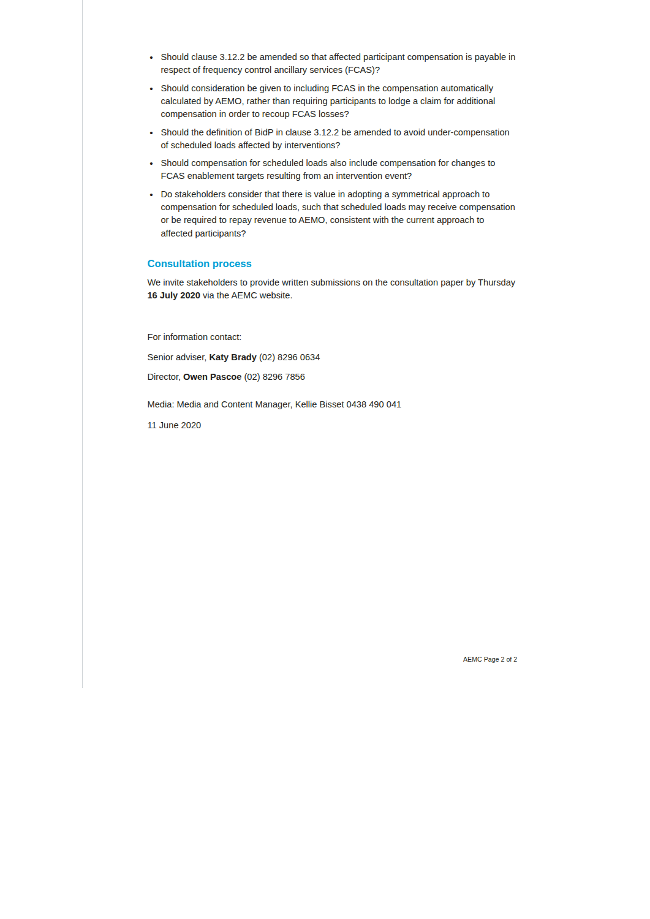Should clause 3.12.2 be amended so that affected participant compensation is payable in respect of frequency control ancillary services (FCAS)?
Should consideration be given to including FCAS in the compensation automatically calculated by AEMO, rather than requiring participants to lodge a claim for additional compensation in order to recoup FCAS losses?
Should the definition of BidP in clause 3.12.2 be amended to avoid under-compensation of scheduled loads affected by interventions?
Should compensation for scheduled loads also include compensation for changes to FCAS enablement targets resulting from an intervention event?
Do stakeholders consider that there is value in adopting a symmetrical approach to compensation for scheduled loads, such that scheduled loads may receive compensation or be required to repay revenue to AEMO, consistent with the current approach to affected participants?
Consultation process
We invite stakeholders to provide written submissions on the consultation paper by Thursday 16 July 2020 via the AEMC website.
For information contact:
Senior adviser, Katy Brady (02) 8296 0634
Director, Owen Pascoe (02) 8296 7856
Media: Media and Content Manager, Kellie Bisset 0438 490 041
11 June 2020
AEMC Page 2 of 2